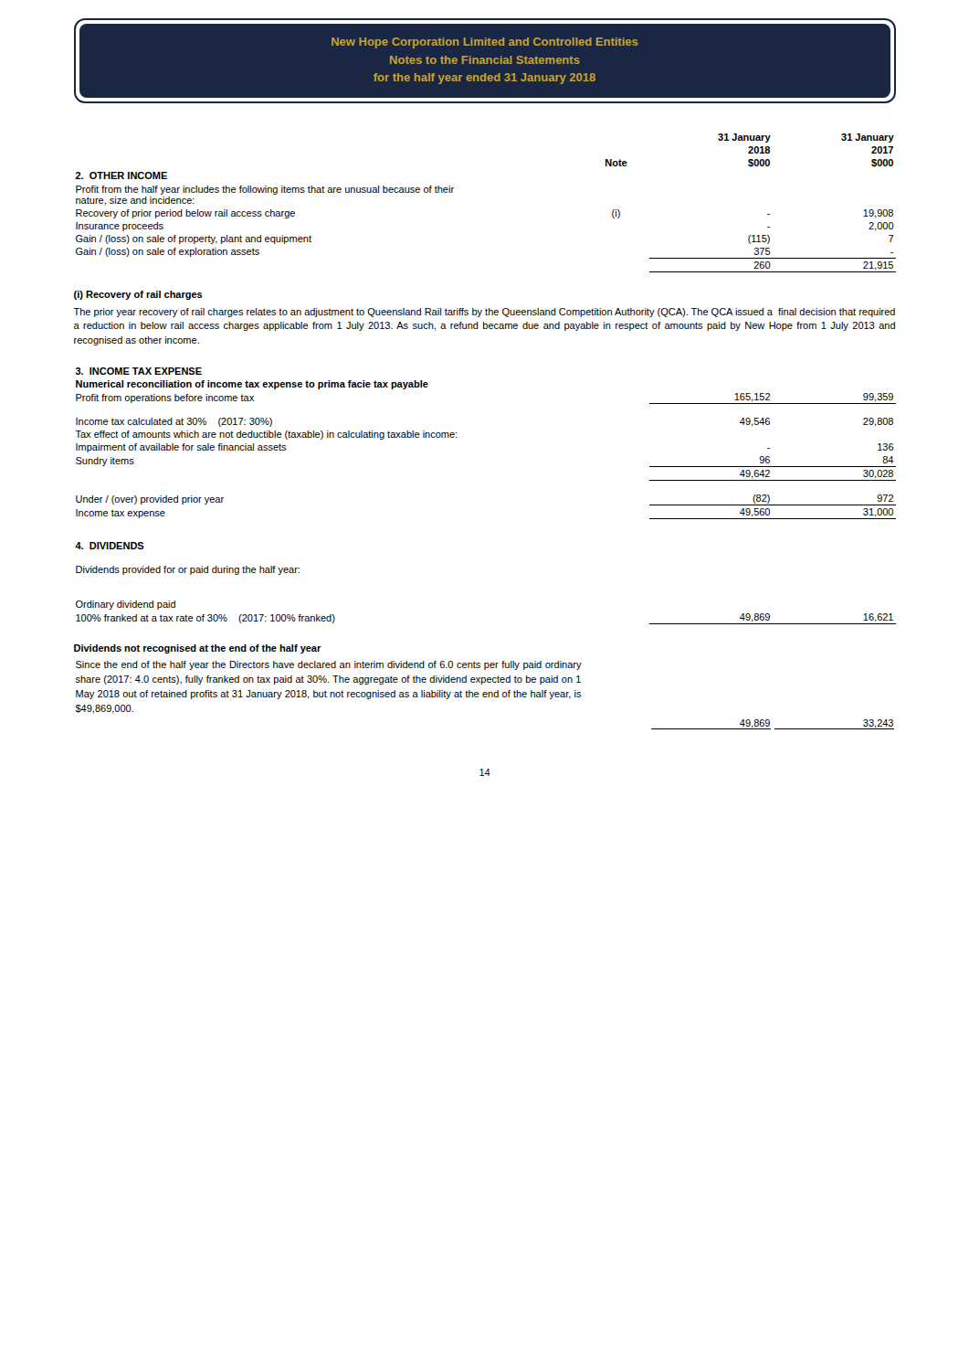New Hope Corporation Limited and Controlled Entities
Notes to the Financial Statements
for the half year ended 31 January 2018
| | | 31 January | 31 January |
| | | 2018 | 2017 |
| | Note | $000 | $000 |
| 2. OTHER INCOME | | | |
| Profit from the half year includes the following items that are unusual because of their nature, size and incidence: |
| Recovery of prior period below rail access charge | (i) | - | 19,908 |
| Insurance proceeds | | - | 2,000 |
| Gain / (loss) on sale of property, plant and equipment | | (115) | 7 |
| Gain / (loss) on sale of exploration assets | | 375 | - |
| | | 260 | 21,915 |
(i) Recovery of rail charges
The prior year recovery of rail charges relates to an adjustment to Queensland Rail tariffs by the Queensland Competition Authority (QCA). The QCA issued a final decision that required a reduction in below rail access charges applicable from 1 July 2013. As such, a refund became due and payable in respect of amounts paid by New Hope from 1 July 2013 and recognised as other income.
| 3. INCOME TAX EXPENSE | | | |
| Numerical reconciliation of income tax expense to prima facie tax payable | | | |
| Profit from operations before income tax | | 165,152 | 99,359 |
| Income tax calculated at 30% (2017: 30%) | | 49,546 | 29,808 |
| Tax effect of amounts which are not deductible (taxable) in calculating taxable income: | | | |
| Impairment of available for sale financial assets | | - | 136 |
| Sundry items | | 96 | 84 |
| | | 49,642 | 30,028 |
| Under / (over) provided prior year | | (82) | 972 |
| Income tax expense | | 49,560 | 31,000 |
| 4. DIVIDENDS | | | |
| Dividends provided for or paid during the half year: | | | |
| Ordinary dividend paid | | | |
| 100% franked at a tax rate of 30% (2017: 100% franked) | | 49,869 | 16,621 |
Dividends not recognised at the end of the half year
| Since the end of the half year the Directors have declared an interim dividend of 6.0 cents per fully paid ordinary share (2017: 4.0 cents), fully franked on tax paid at 30%. The aggregate of the dividend expected to be paid on 1 May 2018 out of retained profits at 31 January 2018, but not recognised as a liability at the end of the half year, is $49,869,000. | | 49,869 | 33,243 |
14